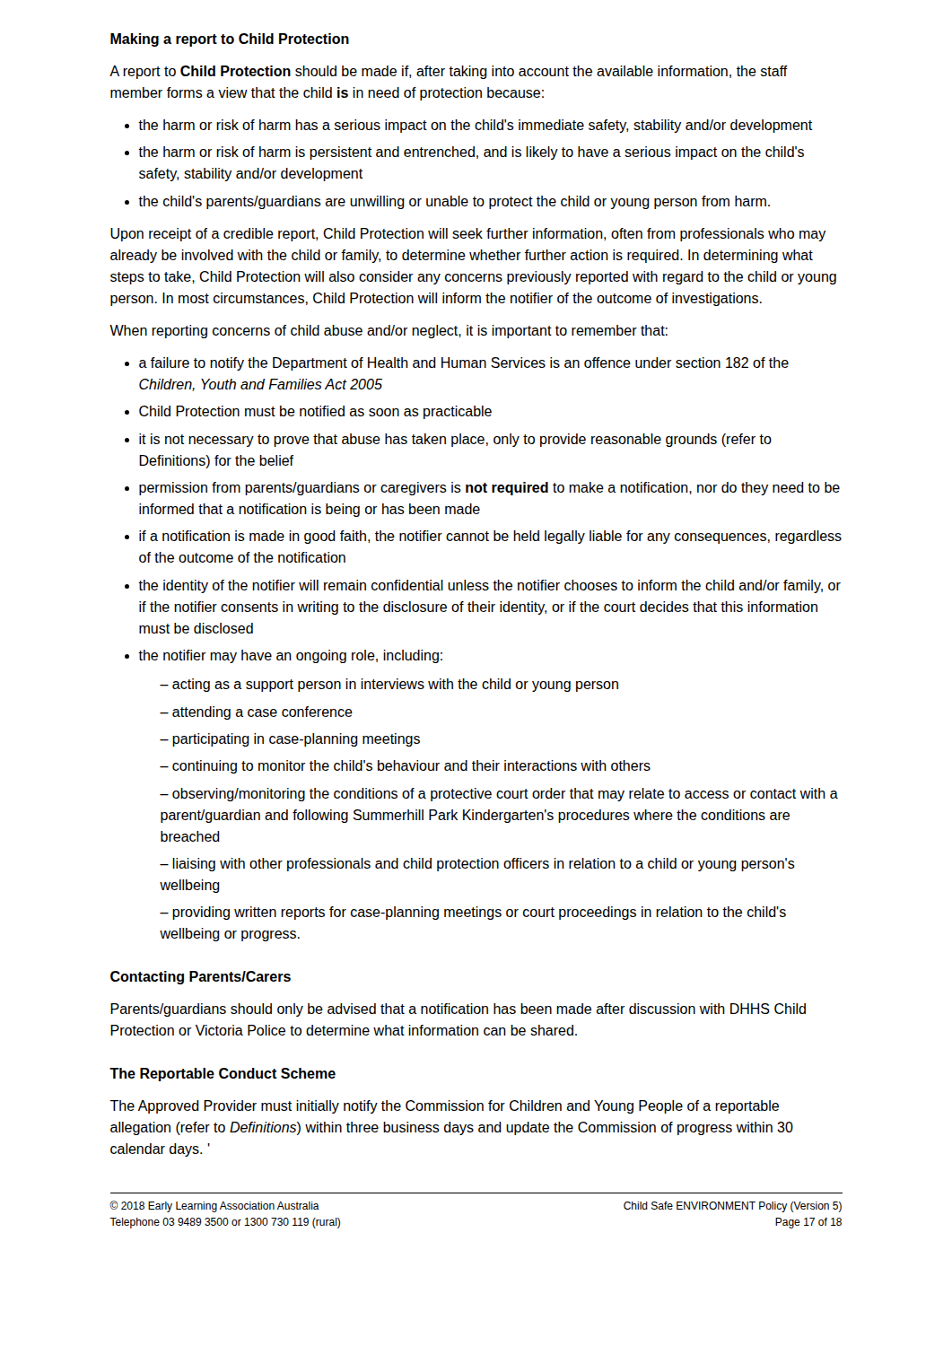Making a report to Child Protection
A report to Child Protection should be made if, after taking into account the available information, the staff member forms a view that the child is in need of protection because:
the harm or risk of harm has a serious impact on the child's immediate safety, stability and/or development
the harm or risk of harm is persistent and entrenched, and is likely to have a serious impact on the child's safety, stability and/or development
the child's parents/guardians are unwilling or unable to protect the child or young person from harm.
Upon receipt of a credible report, Child Protection will seek further information, often from professionals who may already be involved with the child or family, to determine whether further action is required. In determining what steps to take, Child Protection will also consider any concerns previously reported with regard to the child or young person. In most circumstances, Child Protection will inform the notifier of the outcome of investigations.
When reporting concerns of child abuse and/or neglect, it is important to remember that:
a failure to notify the Department of Health and Human Services is an offence under section 182 of the Children, Youth and Families Act 2005
Child Protection must be notified as soon as practicable
it is not necessary to prove that abuse has taken place, only to provide reasonable grounds (refer to Definitions) for the belief
permission from parents/guardians or caregivers is not required to make a notification, nor do they need to be informed that a notification is being or has been made
if a notification is made in good faith, the notifier cannot be held legally liable for any consequences, regardless of the outcome of the notification
the identity of the notifier will remain confidential unless the notifier chooses to inform the child and/or family, or if the notifier consents in writing to the disclosure of their identity, or if the court decides that this information must be disclosed
the notifier may have an ongoing role, including:
acting as a support person in interviews with the child or young person
attending a case conference
participating in case-planning meetings
continuing to monitor the child's behaviour and their interactions with others
observing/monitoring the conditions of a protective court order that may relate to access or contact with a parent/guardian and following Summerhill Park Kindergarten's procedures where the conditions are breached
liaising with other professionals and child protection officers in relation to a child or young person's wellbeing
providing written reports for case-planning meetings or court proceedings in relation to the child's wellbeing or progress.
Contacting Parents/Carers
Parents/guardians should only be advised that a notification has been made after discussion with DHHS Child Protection or Victoria Police to determine what information can be shared.
The Reportable Conduct Scheme
The Approved Provider must initially notify the Commission for Children and Young People of a reportable allegation (refer to Definitions) within three business days and update the Commission of progress within 30 calendar days. '
© 2018 Early Learning Association Australia
Telephone 03 9489 3500 or 1300 730 119 (rural)
Child Safe ENVIRONMENT Policy (Version 5)
Page 17 of 18